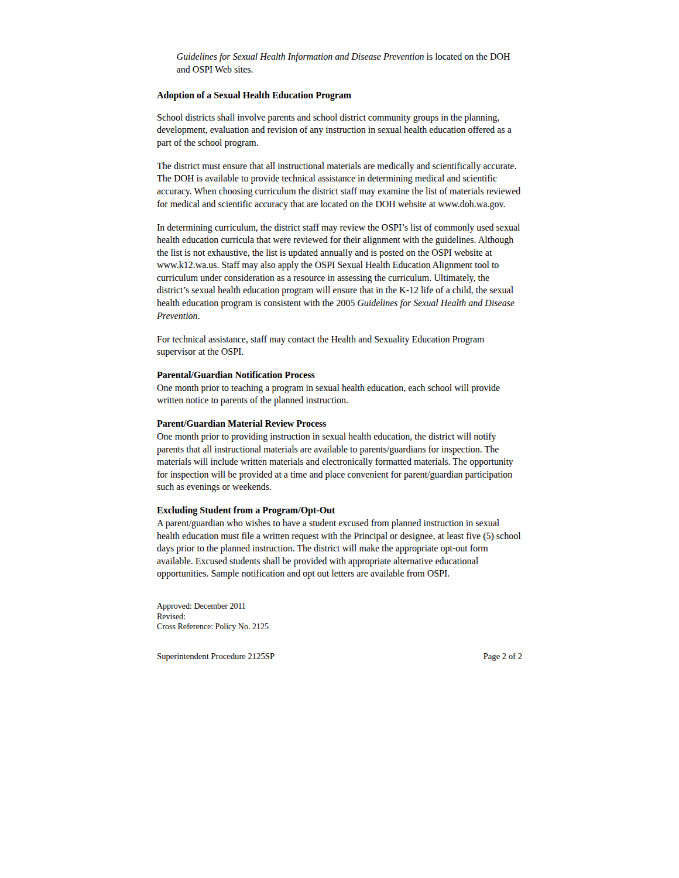Guidelines for Sexual Health Information and Disease Prevention is located on the DOH and OSPI Web sites.
Adoption of a Sexual Health Education Program
School districts shall involve parents and school district community groups in the planning, development, evaluation and revision of any instruction in sexual health education offered as a part of the school program.
The district must ensure that all instructional materials are medically and scientifically accurate. The DOH is available to provide technical assistance in determining medical and scientific accuracy. When choosing curriculum the district staff may examine the list of materials reviewed for medical and scientific accuracy that are located on the DOH website at www.doh.wa.gov.
In determining curriculum, the district staff may review the OSPI’s list of commonly used sexual health education curricula that were reviewed for their alignment with the guidelines. Although the list is not exhaustive, the list is updated annually and is posted on the OSPI website at www.k12.wa.us. Staff may also apply the OSPI Sexual Health Education Alignment tool to curriculum under consideration as a resource in assessing the curriculum. Ultimately, the district’s sexual health education program will ensure that in the K-12 life of a child, the sexual health education program is consistent with the 2005 Guidelines for Sexual Health and Disease Prevention.
For technical assistance, staff may contact the Health and Sexuality Education Program supervisor at the OSPI.
Parental/Guardian Notification Process
One month prior to teaching a program in sexual health education, each school will provide written notice to parents of the planned instruction.
Parent/Guardian Material Review Process
One month prior to providing instruction in sexual health education, the district will notify parents that all instructional materials are available to parents/guardians for inspection. The materials will include written materials and electronically formatted materials. The opportunity for inspection will be provided at a time and place convenient for parent/guardian participation such as evenings or weekends.
Excluding Student from a Program/Opt-Out
A parent/guardian who wishes to have a student excused from planned instruction in sexual health education must file a written request with the Principal or designee, at least five (5) school days prior to the planned instruction. The district will make the appropriate opt-out form available. Excused students shall be provided with appropriate alternative educational opportunities. Sample notification and opt out letters are available from OSPI.
Approved: December 2011
Revised:
Cross Reference: Policy No. 2125
Superintendent Procedure 2125SP Page 2 of 2